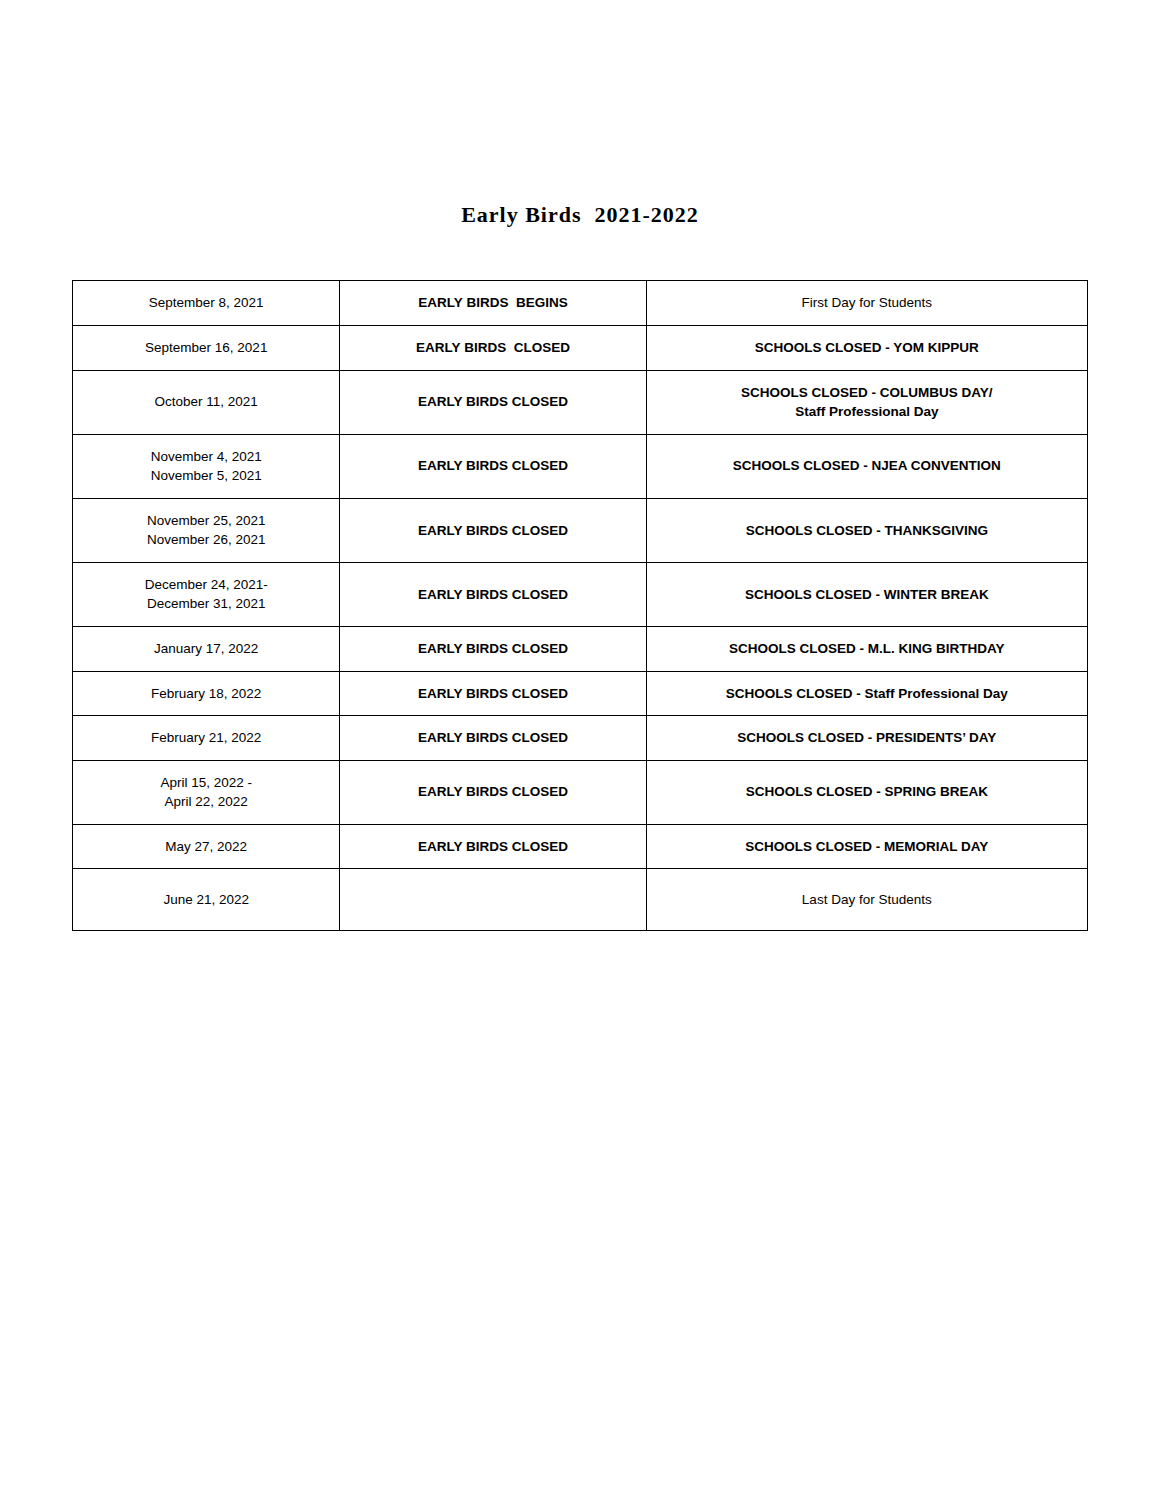Early Birds 2021-2022
| September 8, 2021 | EARLY BIRDS BEGINS | First Day for Students |
| September 16, 2021 | EARLY BIRDS CLOSED | SCHOOLS CLOSED - YOM KIPPUR |
| October 11, 2021 | EARLY BIRDS CLOSED | SCHOOLS CLOSED - COLUMBUS DAY/ Staff Professional Day |
| November 4, 2021 November 5, 2021 | EARLY BIRDS CLOSED | SCHOOLS CLOSED - NJEA CONVENTION |
| November 25, 2021 November 26, 2021 | EARLY BIRDS CLOSED | SCHOOLS CLOSED - THANKSGIVING |
| December 24, 2021- December 31, 2021 | EARLY BIRDS CLOSED | SCHOOLS CLOSED - WINTER BREAK |
| January 17, 2022 | EARLY BIRDS CLOSED | SCHOOLS CLOSED - M.L. KING BIRTHDAY |
| February 18, 2022 | EARLY BIRDS CLOSED | SCHOOLS CLOSED - Staff Professional Day |
| February 21, 2022 | EARLY BIRDS CLOSED | SCHOOLS CLOSED - PRESIDENTS’ DAY |
| April 15, 2022 - April 22, 2022 | EARLY BIRDS CLOSED | SCHOOLS CLOSED - SPRING BREAK |
| May 27, 2022 | EARLY BIRDS CLOSED | SCHOOLS CLOSED - MEMORIAL DAY |
| June 21, 2022 | | Last Day for Students |